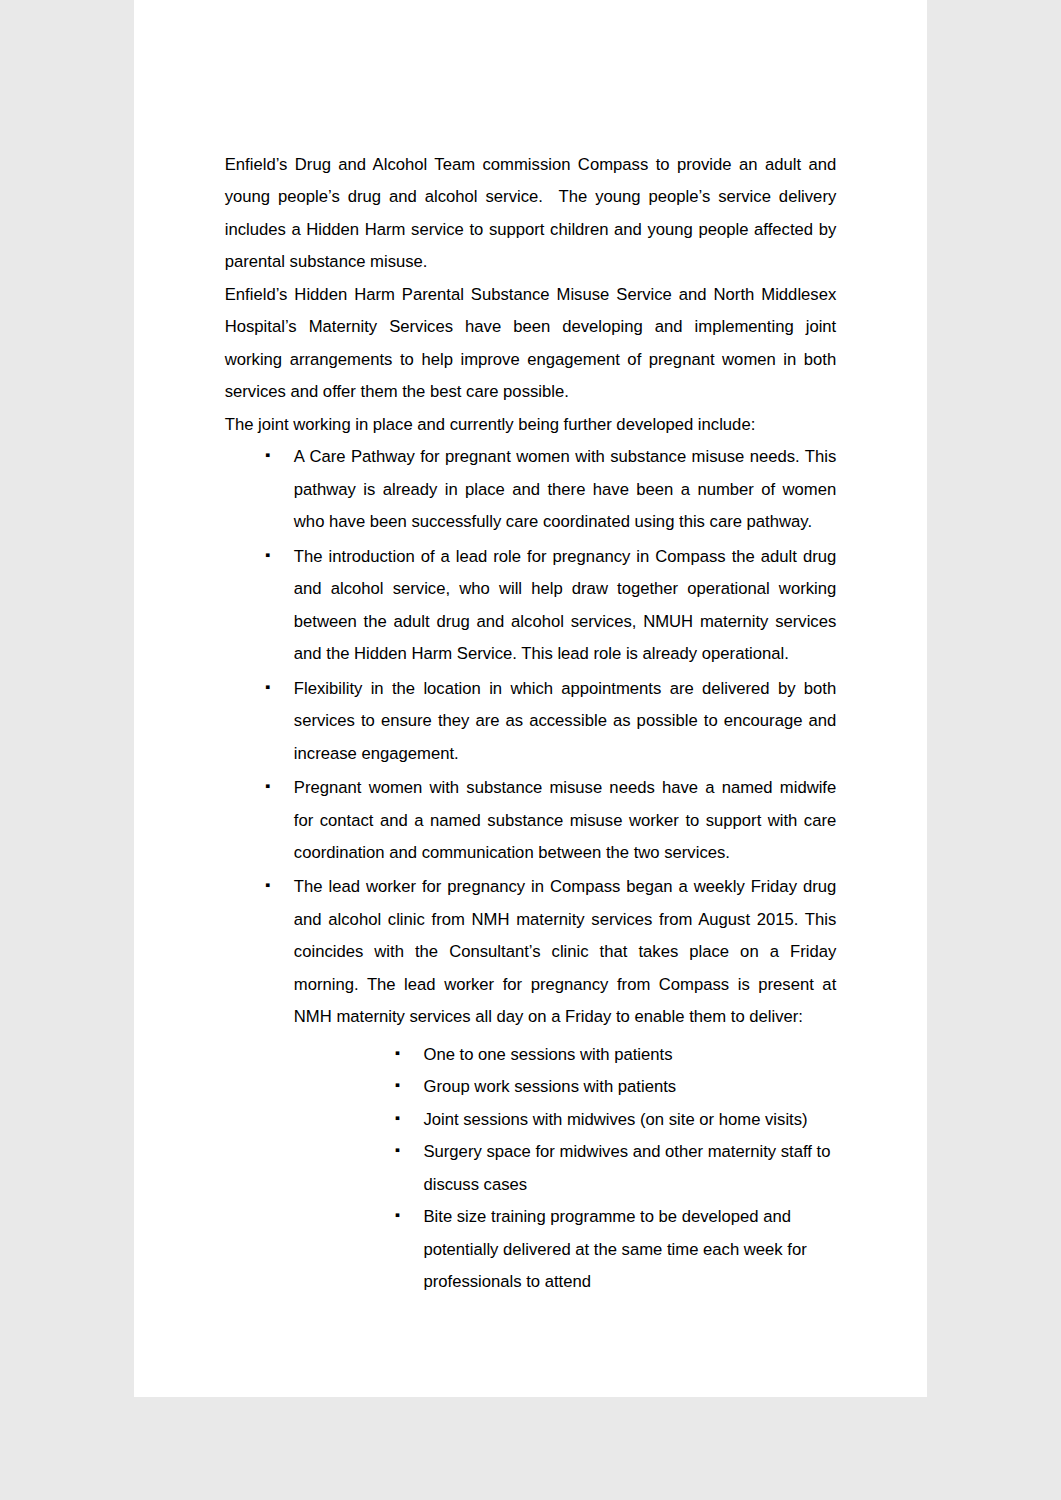Enfield’s Drug and Alcohol Team commission Compass to provide an adult and young people’s drug and alcohol service. The young people’s service delivery includes a Hidden Harm service to support children and young people affected by parental substance misuse.
Enfield’s Hidden Harm Parental Substance Misuse Service and North Middlesex Hospital’s Maternity Services have been developing and implementing joint working arrangements to help improve engagement of pregnant women in both services and offer them the best care possible.
The joint working in place and currently being further developed include:
A Care Pathway for pregnant women with substance misuse needs. This pathway is already in place and there have been a number of women who have been successfully care coordinated using this care pathway.
The introduction of a lead role for pregnancy in Compass the adult drug and alcohol service, who will help draw together operational working between the adult drug and alcohol services, NMUH maternity services and the Hidden Harm Service. This lead role is already operational.
Flexibility in the location in which appointments are delivered by both services to ensure they are as accessible as possible to encourage and increase engagement.
Pregnant women with substance misuse needs have a named midwife for contact and a named substance misuse worker to support with care coordination and communication between the two services.
The lead worker for pregnancy in Compass began a weekly Friday drug and alcohol clinic from NMH maternity services from August 2015. This coincides with the Consultant’s clinic that takes place on a Friday morning. The lead worker for pregnancy from Compass is present at NMH maternity services all day on a Friday to enable them to deliver:
One to one sessions with patients
Group work sessions with patients
Joint sessions with midwives (on site or home visits)
Surgery space for midwives and other maternity staff to discuss cases
Bite size training programme to be developed and potentially delivered at the same time each week for professionals to attend